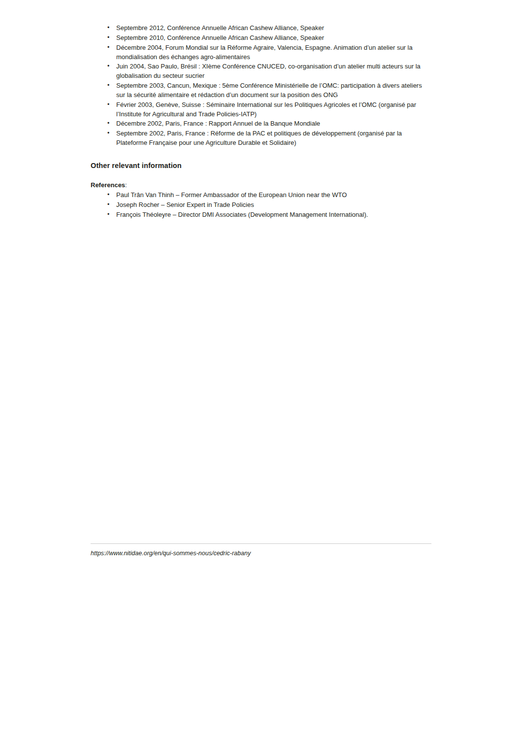Septembre 2012, Conférence Annuelle African Cashew Alliance, Speaker
Septembre 2010, Conférence Annuelle African Cashew Alliance, Speaker
Décembre 2004, Forum Mondial sur la Réforme Agraire, Valencia, Espagne. Animation d’un atelier sur la mondialisation des échanges agro-alimentaires
Juin 2004, Sao Paulo, Brésil : XIème Conférence CNUCED, co-organisation d’un atelier multi acteurs sur la globalisation du secteur sucrier
Septembre 2003, Cancun, Mexique : 5ème Conférence Ministérielle de l’OMC: participation à divers ateliers sur la sécurité alimentaire et rédaction d’un document sur la position des ONG
Février 2003, Genève, Suisse : Séminaire International sur les Politiques Agricoles et l’OMC (organisé par l’Institute for Agricultural and Trade Policies-IATP)
Décembre 2002, Paris, France : Rapport Annuel de la Banque Mondiale
Septembre 2002, Paris, France : Réforme de la PAC et politiques de développement (organisé par la Plateforme Française pour une Agriculture Durable et Solidaire)
Other relevant information
References:
Paul Trân Van Thinh – Former Ambassador of the European Union near the WTO
Joseph Rocher – Senior Expert in Trade Policies
François Théoleyre – Director DMI Associates (Development Management International).
https://www.nitidae.org/en/qui-sommes-nous/cedric-rabany